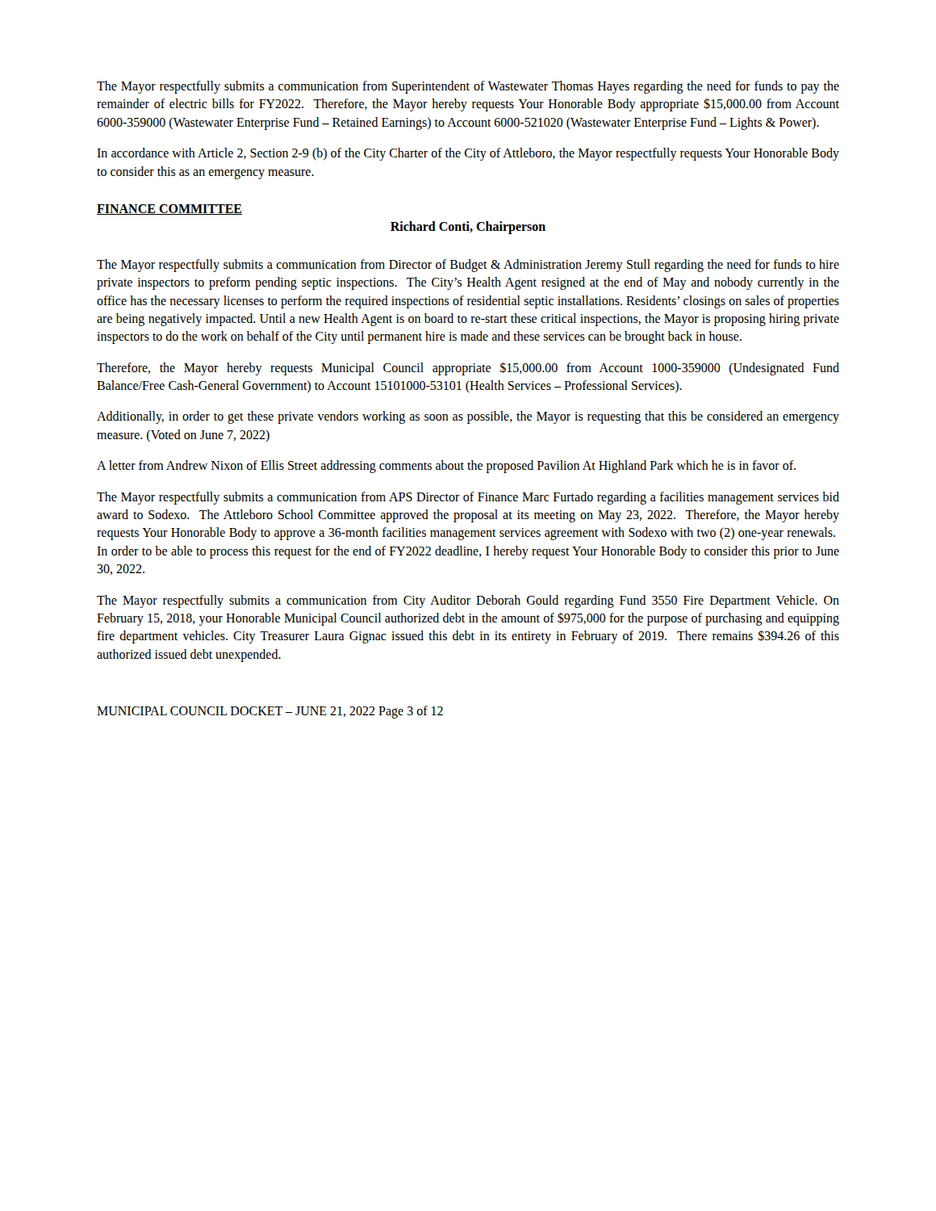The Mayor respectfully submits a communication from Superintendent of Wastewater Thomas Hayes regarding the need for funds to pay the remainder of electric bills for FY2022. Therefore, the Mayor hereby requests Your Honorable Body appropriate $15,000.00 from Account 6000-359000 (Wastewater Enterprise Fund – Retained Earnings) to Account 6000-521020 (Wastewater Enterprise Fund – Lights & Power).
In accordance with Article 2, Section 2-9 (b) of the City Charter of the City of Attleboro, the Mayor respectfully requests Your Honorable Body to consider this as an emergency measure.
FINANCE COMMITTEE
Richard Conti, Chairperson
The Mayor respectfully submits a communication from Director of Budget & Administration Jeremy Stull regarding the need for funds to hire private inspectors to preform pending septic inspections. The City’s Health Agent resigned at the end of May and nobody currently in the office has the necessary licenses to perform the required inspections of residential septic installations. Residents’ closings on sales of properties are being negatively impacted. Until a new Health Agent is on board to re-start these critical inspections, the Mayor is proposing hiring private inspectors to do the work on behalf of the City until permanent hire is made and these services can be brought back in house.
Therefore, the Mayor hereby requests Municipal Council appropriate $15,000.00 from Account 1000-359000 (Undesignated Fund Balance/Free Cash-General Government) to Account 15101000-53101 (Health Services – Professional Services).
Additionally, in order to get these private vendors working as soon as possible, the Mayor is requesting that this be considered an emergency measure. (Voted on June 7, 2022)
A letter from Andrew Nixon of Ellis Street addressing comments about the proposed Pavilion At Highland Park which he is in favor of.
The Mayor respectfully submits a communication from APS Director of Finance Marc Furtado regarding a facilities management services bid award to Sodexo. The Attleboro School Committee approved the proposal at its meeting on May 23, 2022. Therefore, the Mayor hereby requests Your Honorable Body to approve a 36-month facilities management services agreement with Sodexo with two (2) one-year renewals. In order to be able to process this request for the end of FY2022 deadline, I hereby request Your Honorable Body to consider this prior to June 30, 2022.
The Mayor respectfully submits a communication from City Auditor Deborah Gould regarding Fund 3550 Fire Department Vehicle. On February 15, 2018, your Honorable Municipal Council authorized debt in the amount of $975,000 for the purpose of purchasing and equipping fire department vehicles. City Treasurer Laura Gignac issued this debt in its entirety in February of 2019. There remains $394.26 of this authorized issued debt unexpended.
MUNICIPAL COUNCIL DOCKET – JUNE 21, 2022 Page 3 of 12